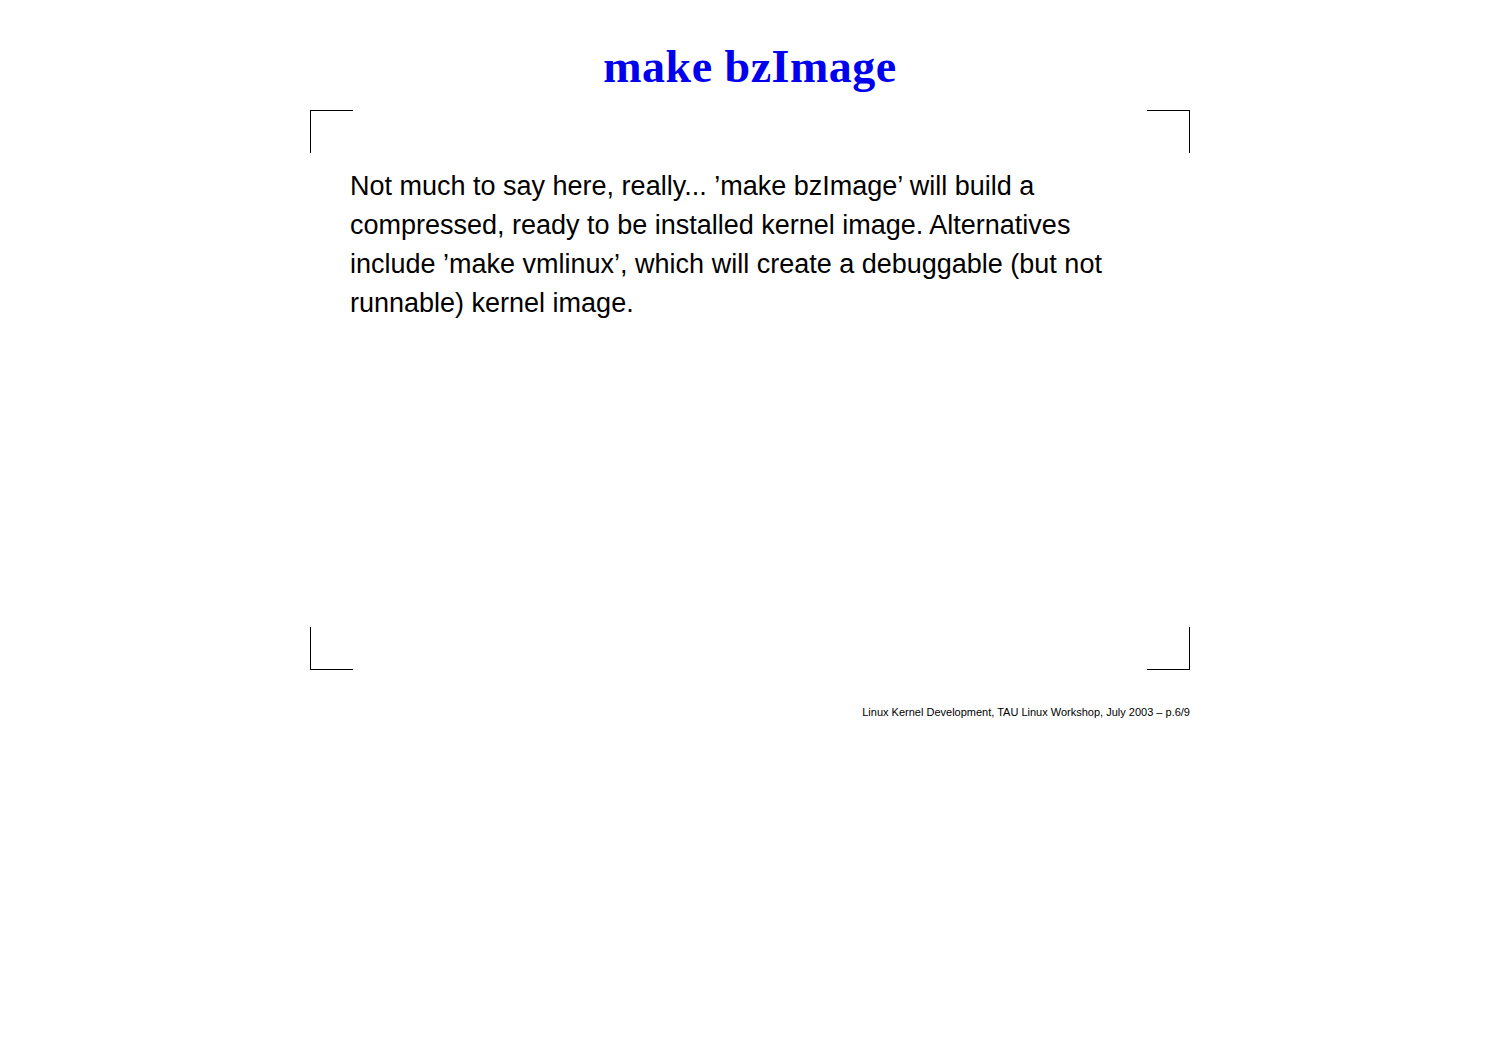make bzImage
Not much to say here, really... ’make bzImage’ will build a compressed, ready to be installed kernel image. Alternatives include ’make vmlinux’, which will create a debuggable (but not runnable) kernel image.
Linux Kernel Development, TAU Linux Workshop, July 2003 – p.6/9